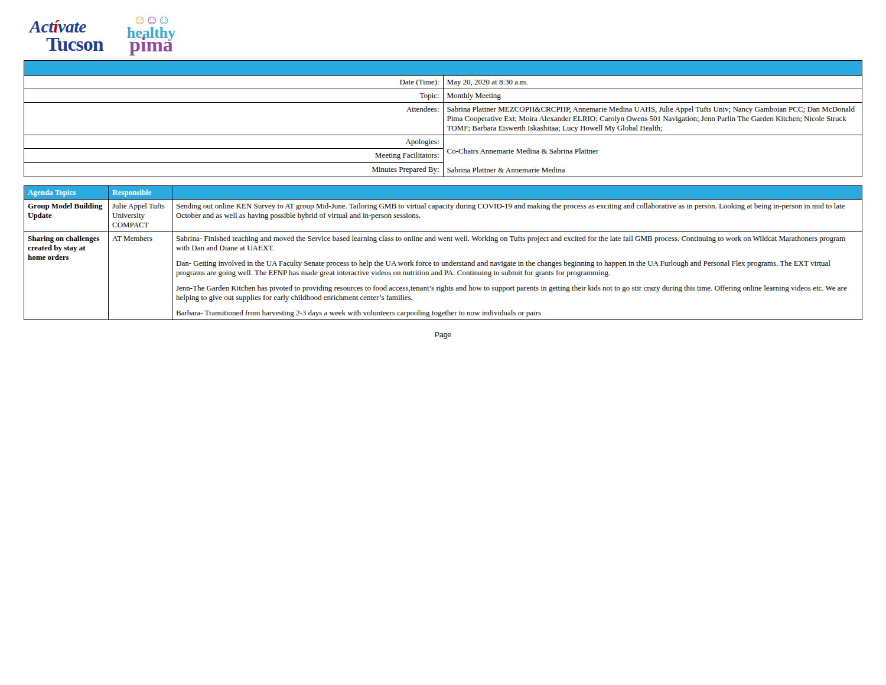Actívate Tucson
☺☺☺
healthy pima
| Date (Time): | May 20, 2020 at 8:30 a.m. |
| Topic: | Monthly Meeting |
| Attendees: | Sabrina Plattner MEZCOPH&CRCPHP, Annemarie Medina UAHS, Julie Appel Tufts Univ; Nancy Gamboian PCC; Dan McDonald Pima Cooperative Ext; Moira Alexander ELRIO; Carolyn Owens 501 Navigation; Jenn Parlin The Garden Kitchen; Nicole Struck TOMF; Barbara Eiswerth Iskashitaa; Lucy Howell My Global Health; |
| Apologies: | Co-Chairs Annemarie Medina & Sabrina Plattner Sabrina Plattner & Annemarie Medina |
| Meeting Facilitators: |
| Minutes Prepared By: |
| Agenda Topics | Responsible | |
| --- | --- | --- |
| Group Model Building Update | Julie Appel Tufts University COMPACT | Sending out online KEN Survey to AT group Mid-June. Tailoring GMB to virtual capacity during COVID-19 and making the process as exciting and collaborative as in person. Looking at being in-person in mid to late October and as well as having possible hybrid of virtual and in-person sessions. |
| Sharing on challenges created by stay at home orders | AT Members | Sabrina- Finished teaching and moved the Service based learning class to online and went well. Working on Tufts project and excited for the late fall GMB process. Continuing to work on Wildcat Marathoners program with Dan and Diane at UAEXT. Dan- Getting involved in the UA Faculty Senate process to help the UA work force to understand and navigate in the changes beginning to happen in the UA Furlough and Personal Flex programs. The EXT virtual programs are going well. The EFNP has made great interactive videos on nutrition and PA. Continuing to submit for grants for programming. Jenn-The Garden Kitchen has pivoted to providing resources to food access,tenant’s rights and how to support parents in getting their kids not to go stir crazy during this time. Offering online learning videos etc. We are helping to give out supplies for early childhood enrichment center’s families. Barbara- Transitioned from harvesting 2-3 days a week with volunteers carpooling together to now individuals or pairs |
Page